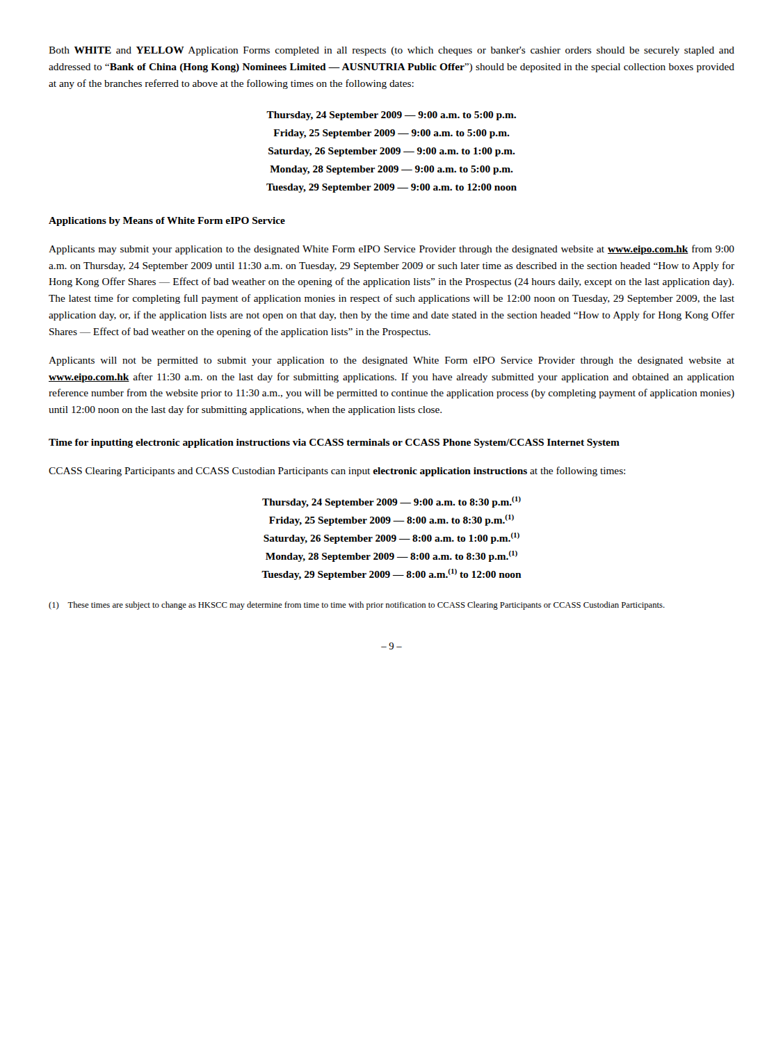Both WHITE and YELLOW Application Forms completed in all respects (to which cheques or banker's cashier orders should be securely stapled and addressed to “Bank of China (Hong Kong) Nominees Limited — AUSNUTRIA Public Offer”) should be deposited in the special collection boxes provided at any of the branches referred to above at the following times on the following dates:
Thursday, 24 September 2009 — 9:00 a.m. to 5:00 p.m.
Friday, 25 September 2009 — 9:00 a.m. to 5:00 p.m.
Saturday, 26 September 2009 — 9:00 a.m. to 1:00 p.m.
Monday, 28 September 2009 — 9:00 a.m. to 5:00 p.m.
Tuesday, 29 September 2009 — 9:00 a.m. to 12:00 noon
Applications by Means of White Form eIPO Service
Applicants may submit your application to the designated White Form eIPO Service Provider through the designated website at www.eipo.com.hk from 9:00 a.m. on Thursday, 24 September 2009 until 11:30 a.m. on Tuesday, 29 September 2009 or such later time as described in the section headed “How to Apply for Hong Kong Offer Shares — Effect of bad weather on the opening of the application lists” in the Prospectus (24 hours daily, except on the last application day). The latest time for completing full payment of application monies in respect of such applications will be 12:00 noon on Tuesday, 29 September 2009, the last application day, or, if the application lists are not open on that day, then by the time and date stated in the section headed “How to Apply for Hong Kong Offer Shares — Effect of bad weather on the opening of the application lists” in the Prospectus.
Applicants will not be permitted to submit your application to the designated White Form eIPO Service Provider through the designated website at www.eipo.com.hk after 11:30 a.m. on the last day for submitting applications. If you have already submitted your application and obtained an application reference number from the website prior to 11:30 a.m., you will be permitted to continue the application process (by completing payment of application monies) until 12:00 noon on the last day for submitting applications, when the application lists close.
Time for inputting electronic application instructions via CCASS terminals or CCASS Phone System/CCASS Internet System
CCASS Clearing Participants and CCASS Custodian Participants can input electronic application instructions at the following times:
Thursday, 24 September 2009 — 9:00 a.m. to 8:30 p.m.(1)
Friday, 25 September 2009 — 8:00 a.m. to 8:30 p.m.(1)
Saturday, 26 September 2009 — 8:00 a.m. to 1:00 p.m.(1)
Monday, 28 September 2009 — 8:00 a.m. to 8:30 p.m.(1)
Tuesday, 29 September 2009 — 8:00 a.m.(1) to 12:00 noon
(1) These times are subject to change as HKSCC may determine from time to time with prior notification to CCASS Clearing Participants or CCASS Custodian Participants.
– 9 –